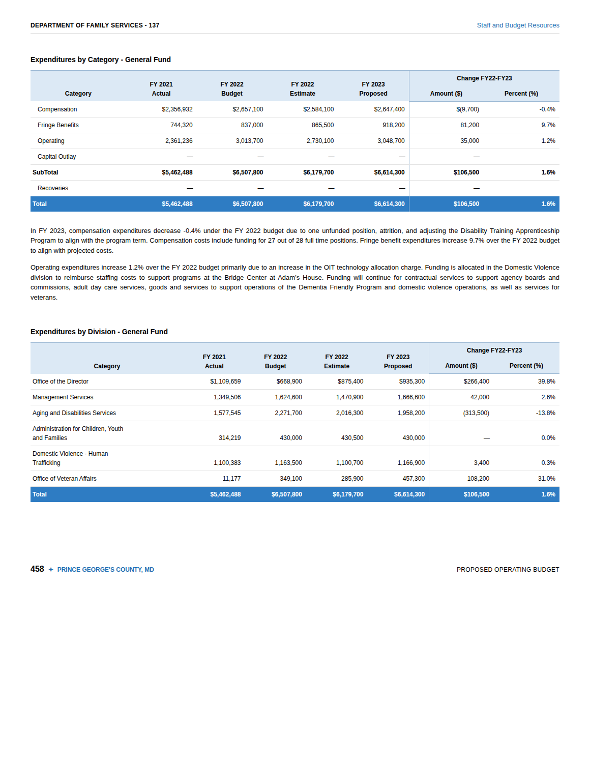DEPARTMENT OF FAMILY SERVICES - 137
Staff and Budget Resources
Expenditures by Category - General Fund
| Category | FY 2021 Actual | FY 2022 Budget | FY 2022 Estimate | FY 2023 Proposed | Change FY22-FY23 |
| --- | --- | --- | --- | --- | --- |
| Amount ($) | Percent (%) |
| Compensation | $2,356,932 | $2,657,100 | $2,584,100 | $2,647,400 | $(9,700) | -0.4% |
| Fringe Benefits | 744,320 | 837,000 | 865,500 | 918,200 | 81,200 | 9.7% |
| Operating | 2,361,236 | 3,013,700 | 2,730,100 | 3,048,700 | 35,000 | 1.2% |
| Capital Outlay | — | — | — | — | — | |
| SubTotal | $5,462,488 | $6,507,800 | $6,179,700 | $6,614,300 | $106,500 | 1.6% |
| Recoveries | — | — | — | — | — | |
| Total | $5,462,488 | $6,507,800 | $6,179,700 | $6,614,300 | $106,500 | 1.6% |
In FY 2023, compensation expenditures decrease -0.4% under the FY 2022 budget due to one unfunded position, attrition, and adjusting the Disability Training Apprenticeship Program to align with the program term. Compensation costs include funding for 27 out of 28 full time positions. Fringe benefit expenditures increase 9.7% over the FY 2022 budget to align with projected costs.
Operating expenditures increase 1.2% over the FY 2022 budget primarily due to an increase in the OIT technology allocation charge. Funding is allocated in the Domestic Violence division to reimburse staffing costs to support programs at the Bridge Center at Adam's House. Funding will continue for contractual services to support agency boards and commissions, adult day care services, goods and services to support operations of the Dementia Friendly Program and domestic violence operations, as well as services for veterans.
Expenditures by Division - General Fund
| Category | FY 2021 Actual | FY 2022 Budget | FY 2022 Estimate | FY 2023 Proposed | Change FY22-FY23 |
| --- | --- | --- | --- | --- | --- |
| Amount ($) | Percent (%) |
| Office of the Director | $1,109,659 | $668,900 | $875,400 | $935,300 | $266,400 | 39.8% |
| Management Services | 1,349,506 | 1,624,600 | 1,470,900 | 1,666,600 | 42,000 | 2.6% |
| Aging and Disabilities Services | 1,577,545 | 2,271,700 | 2,016,300 | 1,958,200 | (313,500) | -13.8% |
| Administration for Children, Youth and Families | 314,219 | 430,000 | 430,500 | 430,000 | — | 0.0% |
| Domestic Violence - Human Trafficking | 1,100,383 | 1,163,500 | 1,100,700 | 1,166,900 | 3,400 | 0.3% |
| Office of Veteran Affairs | 11,177 | 349,100 | 285,900 | 457,300 | 108,200 | 31.0% |
| Total | $5,462,488 | $6,507,800 | $6,179,700 | $6,614,300 | $106,500 | 1.6% |
458✦PRINCE GEORGE'S COUNTY, MD
PROPOSED OPERATING BUDGET